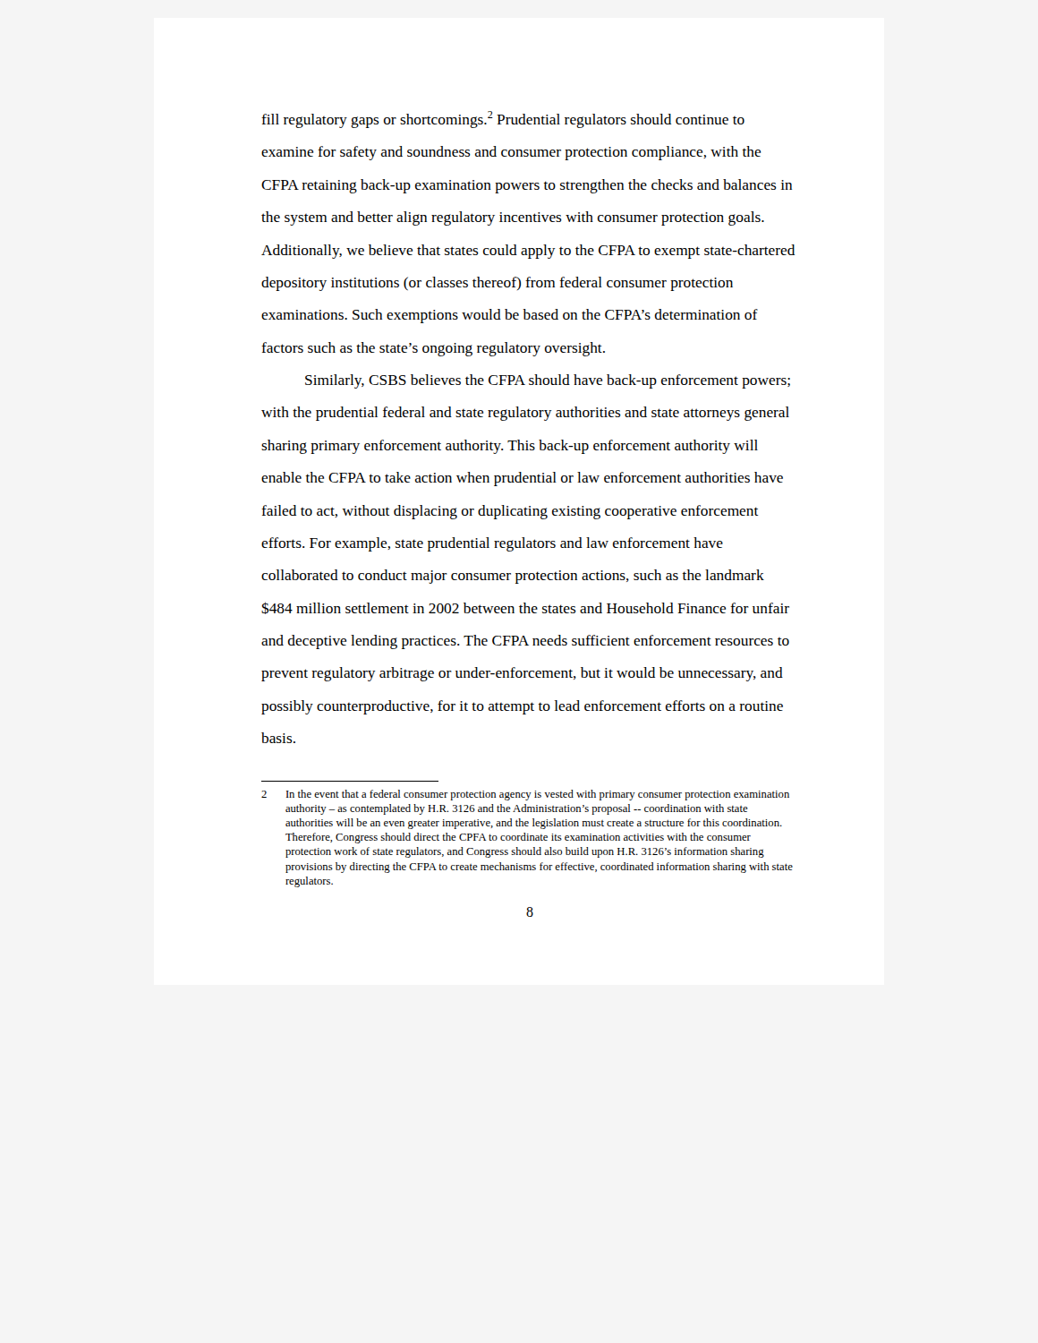fill regulatory gaps or shortcomings.2 Prudential regulators should continue to examine for safety and soundness and consumer protection compliance, with the CFPA retaining back-up examination powers to strengthen the checks and balances in the system and better align regulatory incentives with consumer protection goals. Additionally, we believe that states could apply to the CFPA to exempt state-chartered depository institutions (or classes thereof) from federal consumer protection examinations. Such exemptions would be based on the CFPA’s determination of factors such as the state’s ongoing regulatory oversight.
Similarly, CSBS believes the CFPA should have back-up enforcement powers; with the prudential federal and state regulatory authorities and state attorneys general sharing primary enforcement authority. This back-up enforcement authority will enable the CFPA to take action when prudential or law enforcement authorities have failed to act, without displacing or duplicating existing cooperative enforcement efforts. For example, state prudential regulators and law enforcement have collaborated to conduct major consumer protection actions, such as the landmark $484 million settlement in 2002 between the states and Household Finance for unfair and deceptive lending practices. The CFPA needs sufficient enforcement resources to prevent regulatory arbitrage or under-enforcement, but it would be unnecessary, and possibly counterproductive, for it to attempt to lead enforcement efforts on a routine basis.
2
In the event that a federal consumer protection agency is vested with primary consumer protection examination authority – as contemplated by H.R. 3126 and the Administration’s proposal -- coordination with state authorities will be an even greater imperative, and the legislation must create a structure for this coordination. Therefore, Congress should direct the CPFA to coordinate its examination activities with the consumer protection work of state regulators, and Congress should also build upon H.R. 3126’s information sharing provisions by directing the CFPA to create mechanisms for effective, coordinated information sharing with state regulators.
8